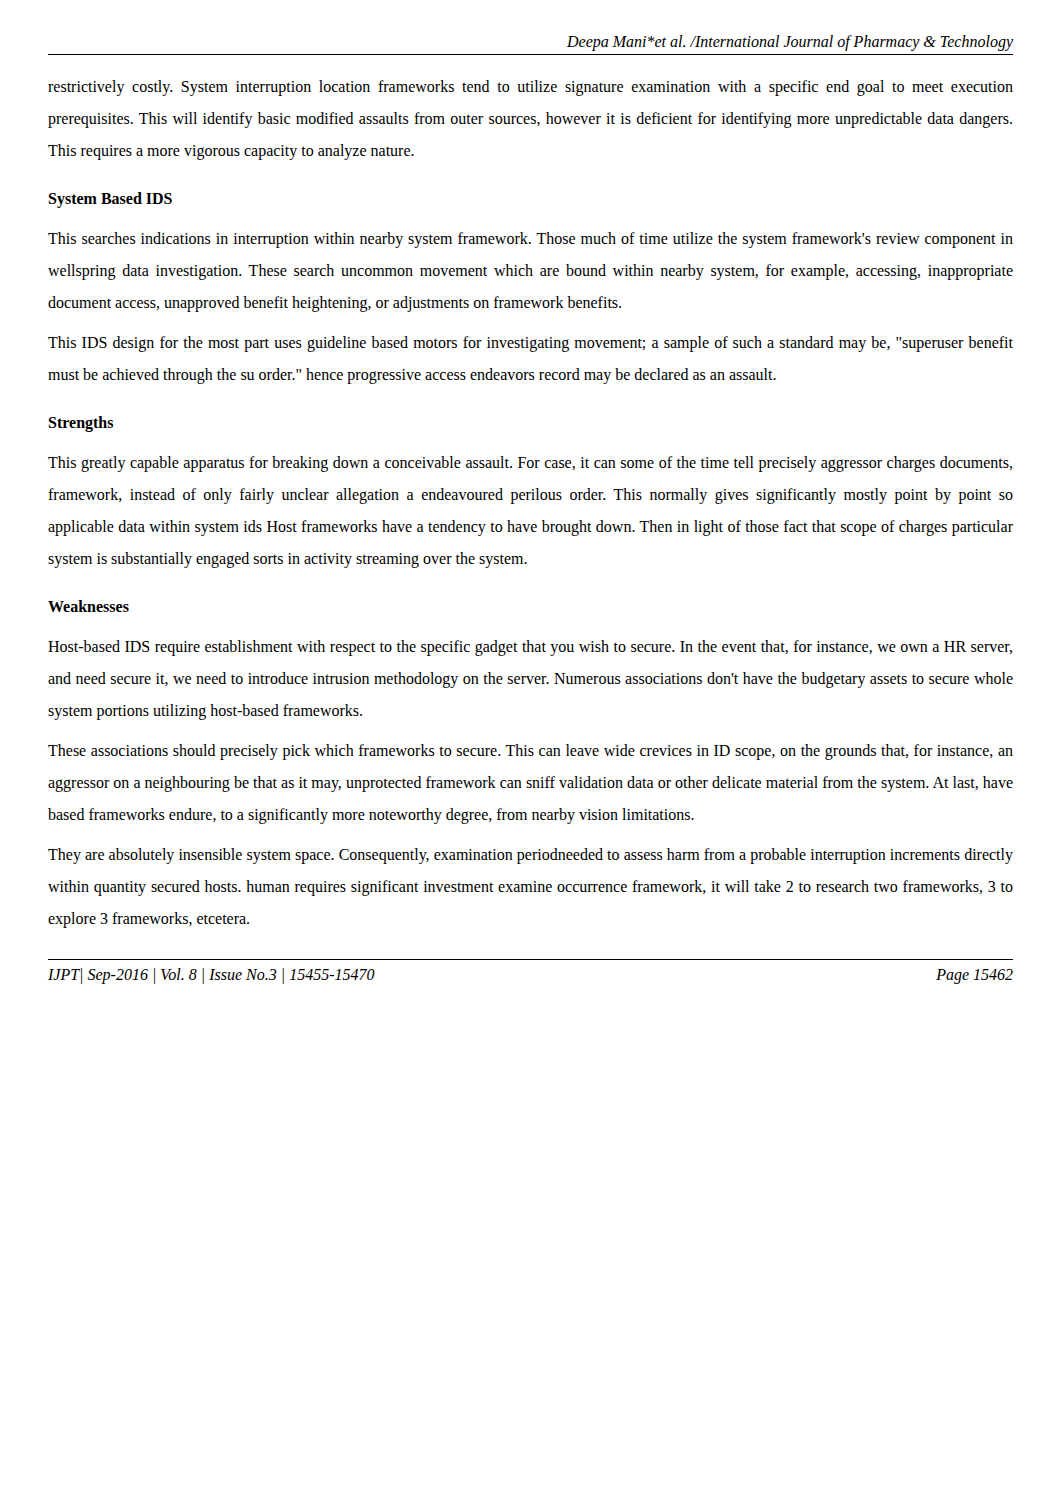Deepa Mani*et al. /International Journal of Pharmacy & Technology
restrictively costly. System interruption location frameworks tend to utilize signature examination with a specific end goal to meet execution prerequisites. This will identify basic modified assaults from outer sources, however it is deficient for identifying more unpredictable data dangers. This requires a more vigorous capacity to analyze nature.
System Based IDS
This searches indications in interruption within nearby system framework. Those much of time utilize the system framework's review component in wellspring data investigation. These search uncommon movement which are bound within nearby system, for example, accessing, inappropriate document access, unapproved benefit heightening, or adjustments on framework benefits.
This IDS design for the most part uses guideline based motors for investigating movement; a sample of such a standard may be, "superuser benefit must be achieved through the su order." hence progressive access endeavors record may be declared as an assault.
Strengths
This greatly capable apparatus for breaking down a conceivable assault. For case, it can some of the time tell precisely aggressor charges documents, framework, instead of only fairly unclear allegation a endeavoured perilous order. This normally gives significantly mostly point by point so applicable data within system ids Host frameworks have a tendency to have brought down. Then in light of those fact that scope of charges particular system is substantially engaged sorts in activity streaming over the system.
Weaknesses
Host-based IDS require establishment with respect to the specific gadget that you wish to secure. In the event that, for instance, we own a HR server, and need secure it, we need to introduce intrusion methodology on the server. Numerous associations don't have the budgetary assets to secure whole system portions utilizing host-based frameworks.
These associations should precisely pick which frameworks to secure. This can leave wide crevices in ID scope, on the grounds that, for instance, an aggressor on a neighbouring be that as it may, unprotected framework can sniff validation data or other delicate material from the system. At last, have based frameworks endure, to a significantly more noteworthy degree, from nearby vision limitations.
They are absolutely insensible system space. Consequently, examination periodneeded to assess harm from a probable interruption increments directly within quantity secured hosts. human requires significant investment examine occurrence framework, it will take 2 to research two frameworks, 3 to explore 3 frameworks, etcetera.
IJPT| Sep-2016 | Vol. 8 | Issue No.3 | 15455-15470 Page 15462